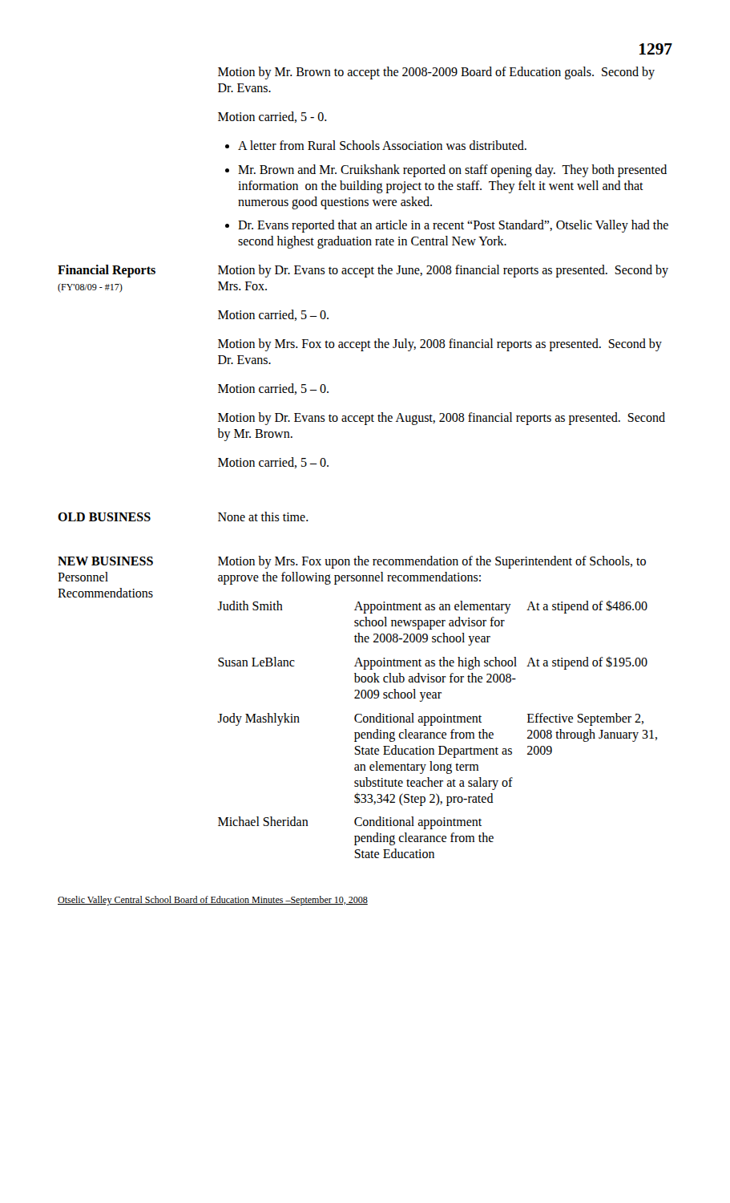1297
| | Motion by Mr. Brown to accept the 2008-2009 Board of Education goals. Second by Dr. Evans. Motion carried, 5 - 0. A letter from Rural Schools Association was distributed. Mr. Brown and Mr. Cruikshank reported on staff opening day. They both presented information on the building project to the staff. They felt it went well and that numerous good questions were asked. Dr. Evans reported that an article in a recent “Post Standard”, Otselic Valley had the second highest graduation rate in Central New York. |
| Financial Reports (FY'08/09 - #17) | Motion by Dr. Evans to accept the June, 2008 financial reports as presented. Second by Mrs. Fox. Motion carried, 5 – 0. Motion by Mrs. Fox to accept the July, 2008 financial reports as presented. Second by Dr. Evans. Motion carried, 5 – 0. Motion by Dr. Evans to accept the August, 2008 financial reports as presented. Second by Mr. Brown. Motion carried, 5 – 0. |
| OLD BUSINESS | None at this time. |
| NEW BUSINESS Personnel Recommendations | Motion by Mrs. Fox upon the recommendation of the Superintendent of Schools, to approve the following personnel recommendations: / Judith Smith / Appointment as an elementary school newspaper advisor for the 2008-2009 school year / At a stipend of $486.00 / / Susan LeBlanc / Appointment as the high school book club advisor for the 2008-2009 school year / At a stipend of $195.00 / / Jody Mashlykin / Conditional appointment pending clearance from the State Education Department as an elementary long term substitute teacher at a salary of $33,342 (Step 2), pro-rated / Effective September 2, 2008 through January 31, 2009 / / Michael Sheridan / Conditional appointment pending clearance from the State Education / / |
Otselic Valley Central School Board of Education Minutes –September 10, 2008